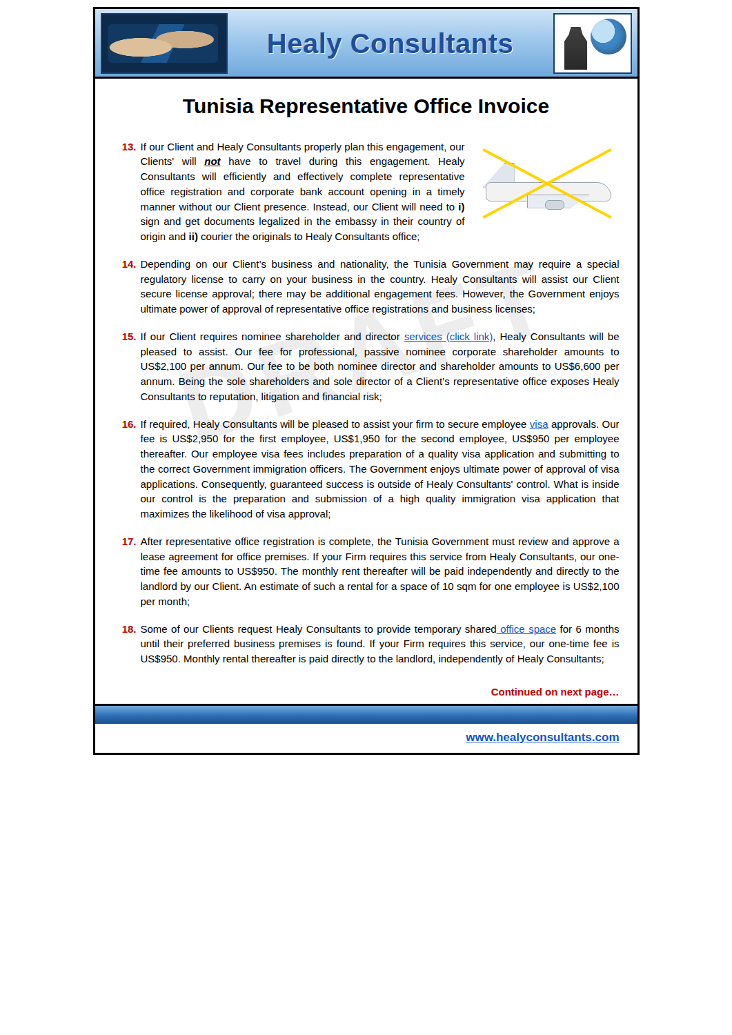Healy Consultants
DRAFT
Tunisia Representative Office Invoice
13.
If our Client and Healy Consultants properly plan this engagement, our Clients' will not have to travel during this engagement. Healy Consultants will efficiently and effectively complete representative office registration and corporate bank account opening in a timely manner without our Client presence. Instead, our Client will need to i) sign and get documents legalized in the embassy in their country of origin and ii) courier the originals to Healy Consultants office;
14. Depending on our Client’s business and nationality, the Tunisia Government may require a special regulatory license to carry on your business in the country. Healy Consultants will assist our Client secure license approval; there may be additional engagement fees. However, the Government enjoys ultimate power of approval of representative office registrations and business licenses;
15. If our Client requires nominee shareholder and director services (click link), Healy Consultants will be pleased to assist. Our fee for professional, passive nominee corporate shareholder amounts to US$2,100 per annum. Our fee to be both nominee director and shareholder amounts to US$6,600 per annum. Being the sole shareholders and sole director of a Client’s representative office exposes Healy Consultants to reputation, litigation and financial risk;
16. If required, Healy Consultants will be pleased to assist your firm to secure employee visa approvals. Our fee is US$2,950 for the first employee, US$1,950 for the second employee, US$950 per employee thereafter. Our employee visa fees includes preparation of a quality visa application and submitting to the correct Government immigration officers. The Government enjoys ultimate power of approval of visa applications. Consequently, guaranteed success is outside of Healy Consultants' control. What is inside our control is the preparation and submission of a high quality immigration visa application that maximizes the likelihood of visa approval;
17. After representative office registration is complete, the Tunisia Government must review and approve a lease agreement for office premises. If your Firm requires this service from Healy Consultants, our one-time fee amounts to US$950. The monthly rent thereafter will be paid independently and directly to the landlord by our Client. An estimate of such a rental for a space of 10 sqm for one employee is US$2,100 per month;
18. Some of our Clients request Healy Consultants to provide temporary shared office space for 6 months until their preferred business premises is found. If your Firm requires this service, our one-time fee is US$950. Monthly rental thereafter is paid directly to the landlord, independently of Healy Consultants;
Continued on next page…
www.healyconsultants.com